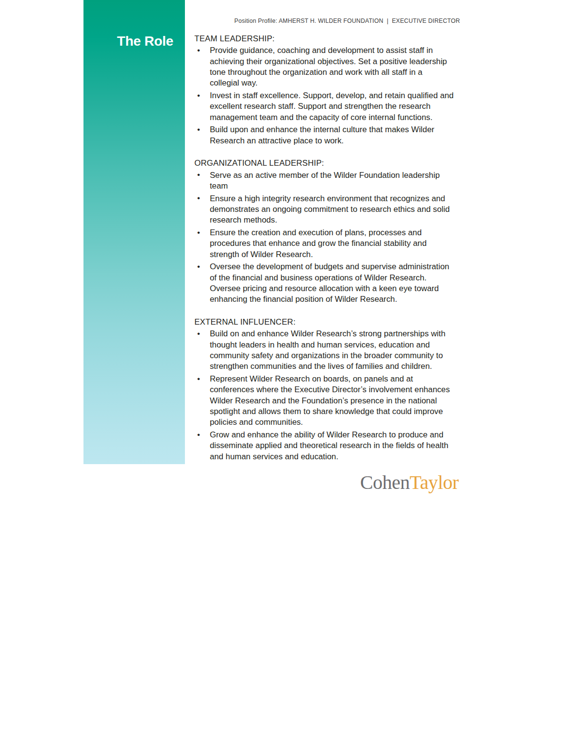The Role
Position Profile: AMHERST H. WILDER FOUNDATION | EXECUTIVE DIRECTOR
TEAM LEADERSHIP:
Provide guidance, coaching and development to assist staff in achieving their organizational objectives. Set a positive leadership tone throughout the organization and work with all staff in a collegial way.
Invest in staff excellence. Support, develop, and retain qualified and excellent research staff. Support and strengthen the research management team and the capacity of core internal functions.
Build upon and enhance the internal culture that makes Wilder Research an attractive place to work.
ORGANIZATIONAL LEADERSHIP:
Serve as an active member of the Wilder Foundation leadership team
Ensure a high integrity research environment that recognizes and demonstrates an ongoing commitment to research ethics and solid research methods.
Ensure the creation and execution of plans, processes and procedures that enhance and grow the financial stability and strength of Wilder Research.
Oversee the development of budgets and supervise administration of the financial and business operations of Wilder Research. Oversee pricing and resource allocation with a keen eye toward enhancing the financial position of Wilder Research.
EXTERNAL INFLUENCER:
Build on and enhance Wilder Research’s strong partnerships with thought leaders in health and human services, education and community safety and organizations in the broader community to strengthen communities and the lives of families and children.
Represent Wilder Research on boards, on panels and at conferences where the Executive Director’s involvement enhances Wilder Research and the Foundation’s presence in the national spotlight and allows them to share knowledge that could improve policies and communities.
Grow and enhance the ability of Wilder Research to produce and disseminate applied and theoretical research in the fields of health and human services and education.
Cohen Taylor